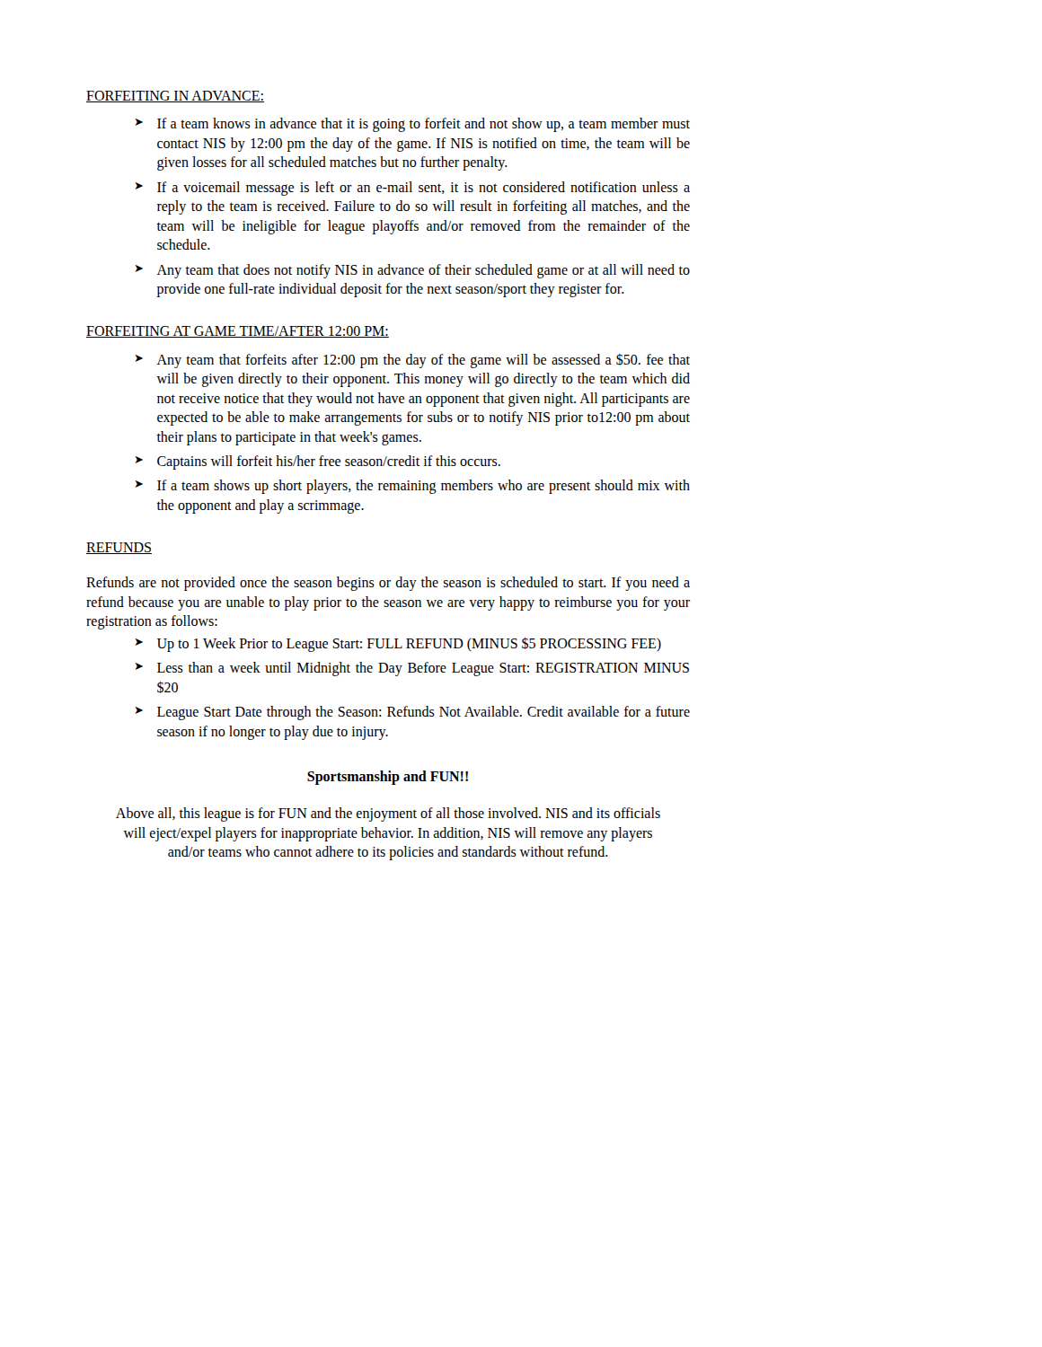FORFEITING IN ADVANCE:
If a team knows in advance that it is going to forfeit and not show up, a team member must contact NIS by 12:00 pm the day of the game. If NIS is notified on time, the team will be given losses for all scheduled matches but no further penalty.
If a voicemail message is left or an e-mail sent, it is not considered notification unless a reply to the team is received. Failure to do so will result in forfeiting all matches, and the team will be ineligible for league playoffs and/or removed from the remainder of the schedule.
Any team that does not notify NIS in advance of their scheduled game or at all will need to provide one full-rate individual deposit for the next season/sport they register for.
FORFEITING AT GAME TIME/AFTER 12:00 PM:
Any team that forfeits after 12:00 pm the day of the game will be assessed a $50. fee that will be given directly to their opponent. This money will go directly to the team which did not receive notice that they would not have an opponent that given night. All participants are expected to be able to make arrangements for subs or to notify NIS prior to12:00 pm about their plans to participate in that week's games.
Captains will forfeit his/her free season/credit if this occurs.
If a team shows up short players, the remaining members who are present should mix with the opponent and play a scrimmage.
REFUNDS
Refunds are not provided once the season begins or day the season is scheduled to start. If you need a refund because you are unable to play prior to the season we are very happy to reimburse you for your registration as follows:
Up to 1 Week Prior to League Start: FULL REFUND (MINUS $5 PROCESSING FEE)
Less than a week until Midnight the Day Before League Start: REGISTRATION MINUS $20
League Start Date through the Season: Refunds Not Available. Credit available for a future season if no longer to play due to injury.
Sportsmanship and FUN!!
Above all, this league is for FUN and the enjoyment of all those involved. NIS and its officials will eject/expel players for inappropriate behavior. In addition, NIS will remove any players and/or teams who cannot adhere to its policies and standards without refund.